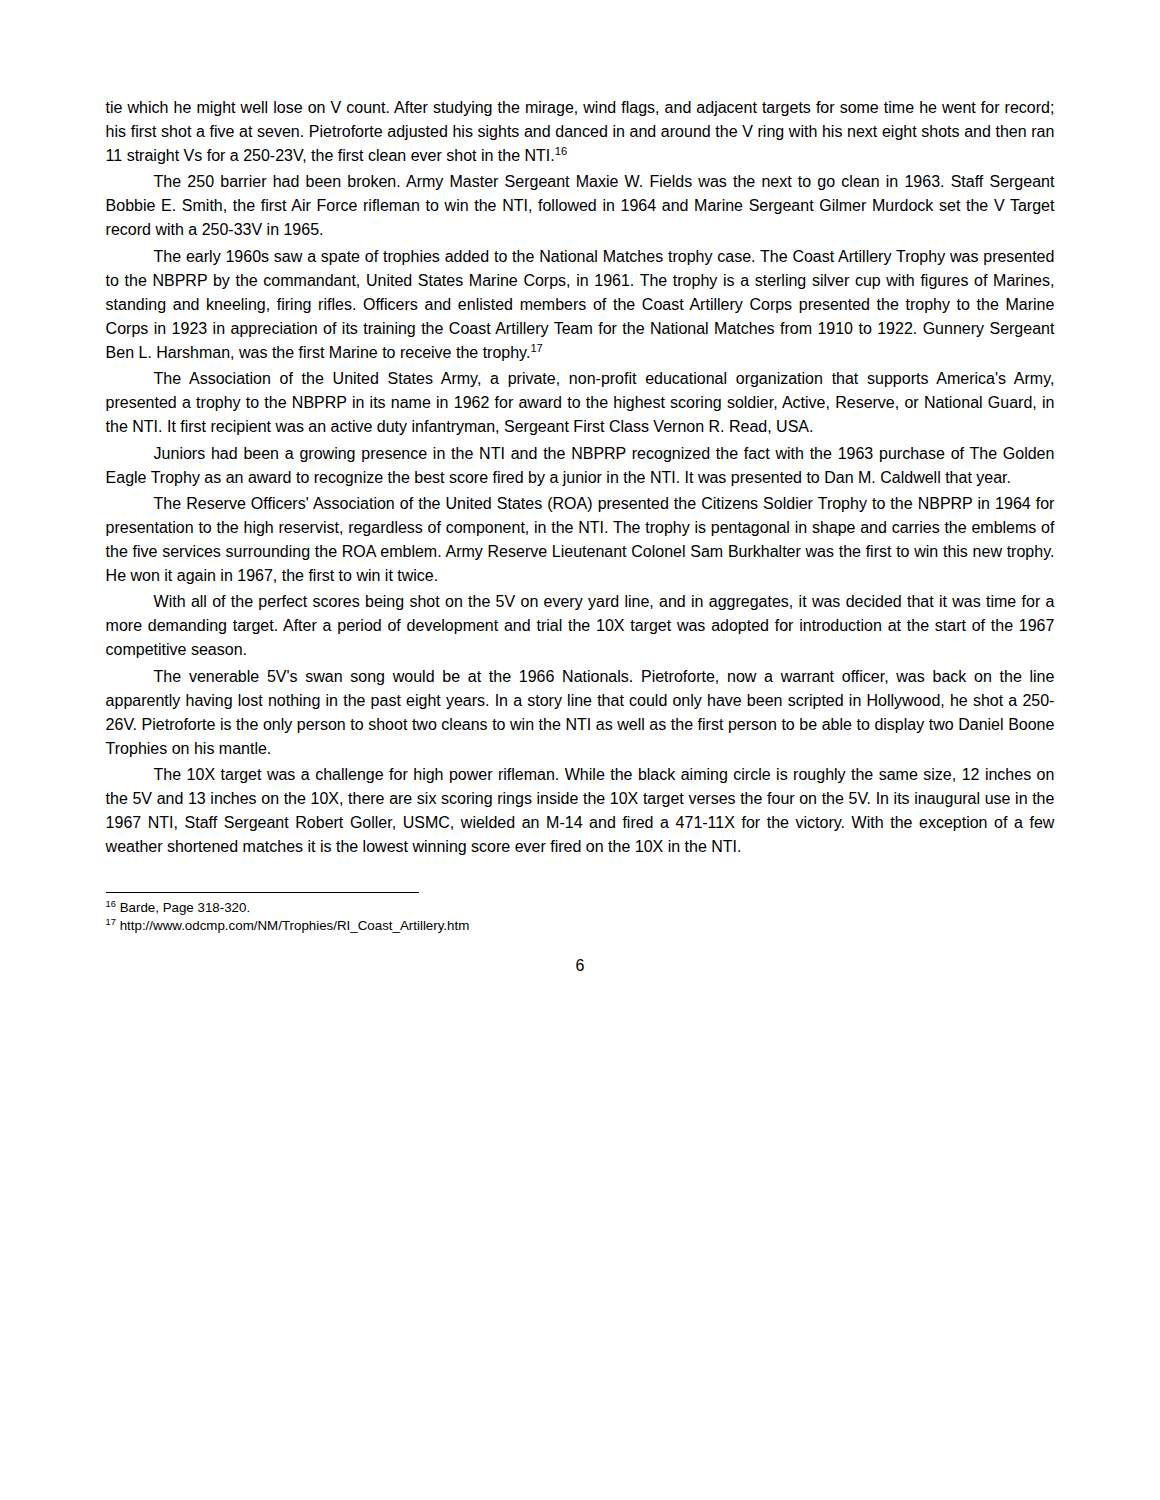tie which he might well lose on V count. After studying the mirage, wind flags, and adjacent targets for some time he went for record; his first shot a five at seven. Pietroforte adjusted his sights and danced in and around the V ring with his next eight shots and then ran 11 straight Vs for a 250-23V, the first clean ever shot in the NTI.16
The 250 barrier had been broken. Army Master Sergeant Maxie W. Fields was the next to go clean in 1963. Staff Sergeant Bobbie E. Smith, the first Air Force rifleman to win the NTI, followed in 1964 and Marine Sergeant Gilmer Murdock set the V Target record with a 250-33V in 1965.
The early 1960s saw a spate of trophies added to the National Matches trophy case. The Coast Artillery Trophy was presented to the NBPRP by the commandant, United States Marine Corps, in 1961. The trophy is a sterling silver cup with figures of Marines, standing and kneeling, firing rifles. Officers and enlisted members of the Coast Artillery Corps presented the trophy to the Marine Corps in 1923 in appreciation of its training the Coast Artillery Team for the National Matches from 1910 to 1922. Gunnery Sergeant Ben L. Harshman, was the first Marine to receive the trophy.17
The Association of the United States Army, a private, non-profit educational organization that supports America's Army, presented a trophy to the NBPRP in its name in 1962 for award to the highest scoring soldier, Active, Reserve, or National Guard, in the NTI. It first recipient was an active duty infantryman, Sergeant First Class Vernon R. Read, USA.
Juniors had been a growing presence in the NTI and the NBPRP recognized the fact with the 1963 purchase of The Golden Eagle Trophy as an award to recognize the best score fired by a junior in the NTI. It was presented to Dan M. Caldwell that year.
The Reserve Officers' Association of the United States (ROA) presented the Citizens Soldier Trophy to the NBPRP in 1964 for presentation to the high reservist, regardless of component, in the NTI. The trophy is pentagonal in shape and carries the emblems of the five services surrounding the ROA emblem. Army Reserve Lieutenant Colonel Sam Burkhalter was the first to win this new trophy. He won it again in 1967, the first to win it twice.
With all of the perfect scores being shot on the 5V on every yard line, and in aggregates, it was decided that it was time for a more demanding target. After a period of development and trial the 10X target was adopted for introduction at the start of the 1967 competitive season.
The venerable 5V's swan song would be at the 1966 Nationals. Pietroforte, now a warrant officer, was back on the line apparently having lost nothing in the past eight years. In a story line that could only have been scripted in Hollywood, he shot a 250-26V. Pietroforte is the only person to shoot two cleans to win the NTI as well as the first person to be able to display two Daniel Boone Trophies on his mantle.
The 10X target was a challenge for high power rifleman. While the black aiming circle is roughly the same size, 12 inches on the 5V and 13 inches on the 10X, there are six scoring rings inside the 10X target verses the four on the 5V. In its inaugural use in the 1967 NTI, Staff Sergeant Robert Goller, USMC, wielded an M-14 and fired a 471-11X for the victory. With the exception of a few weather shortened matches it is the lowest winning score ever fired on the 10X in the NTI.
16 Barde, Page 318-320.
17 http://www.odcmp.com/NM/Trophies/RI_Coast_Artillery.htm
6